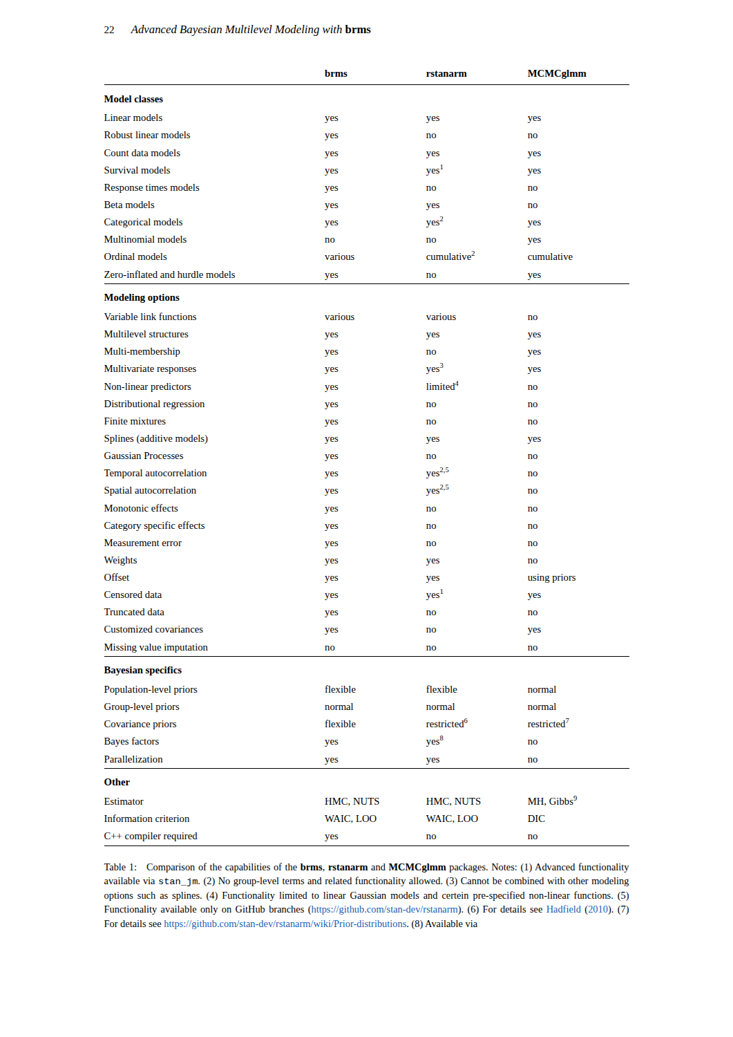22 Advanced Bayesian Multilevel Modeling with brms
| | brms | rstanarm | MCMCglmm |
| --- | --- | --- | --- |
| Model classes |
| Linear models | yes | yes | yes |
| Robust linear models | yes | no | no |
| Count data models | yes | yes | yes |
| Survival models | yes | yes 1 | yes |
| Response times models | yes | no | no |
| Beta models | yes | yes | no |
| Categorical models | yes | yes 2 | yes |
| Multinomial models | no | no | yes |
| Ordinal models | various | cumulative 2 | cumulative |
| Zero-inflated and hurdle models | yes | no | yes |
| Modeling options |
| Variable link functions | various | various | no |
| Multilevel structures | yes | yes | yes |
| Multi-membership | yes | no | yes |
| Multivariate responses | yes | yes 3 | yes |
| Non-linear predictors | yes | limited 4 | no |
| Distributional regression | yes | no | no |
| Finite mixtures | yes | no | no |
| Splines (additive models) | yes | yes | yes |
| Gaussian Processes | yes | no | no |
| Temporal autocorrelation | yes | yes 2,5 | no |
| Spatial autocorrelation | yes | yes 2,5 | no |
| Monotonic effects | yes | no | no |
| Category specific effects | yes | no | no |
| Measurement error | yes | no | no |
| Weights | yes | yes | no |
| Offset | yes | yes | using priors |
| Censored data | yes | yes 1 | yes |
| Truncated data | yes | no | no |
| Customized covariances | yes | no | yes |
| Missing value imputation | no | no | no |
| Bayesian specifics |
| Population-level priors | flexible | flexible | normal |
| Group-level priors | normal | normal | normal |
| Covariance priors | flexible | restricted 6 | restricted 7 |
| Bayes factors | yes | yes 8 | no |
| Parallelization | yes | yes | no |
| Other |
| Estimator | HMC, NUTS | HMC, NUTS | MH, Gibbs 9 |
| Information criterion | WAIC, LOO | WAIC, LOO | DIC |
| C++ compiler required | yes | no | no |
Table 1: Comparison of the capabilities of the brms, rstanarm and MCMCglmm packages. Notes: (1) Advanced functionality available via stan_jm. (2) No group-level terms and related functionality allowed. (3) Cannot be combined with other modeling options such as splines. (4) Functionality limited to linear Gaussian models and certein pre-specified non-linear functions. (5) Functionality available only on GitHub branches (https://github.com/stan-dev/rstanarm). (6) For details see Hadfield (2010). (7) For details see https://github.com/stan-dev/rstanarm/wiki/Prior-distributions. (8) Available via